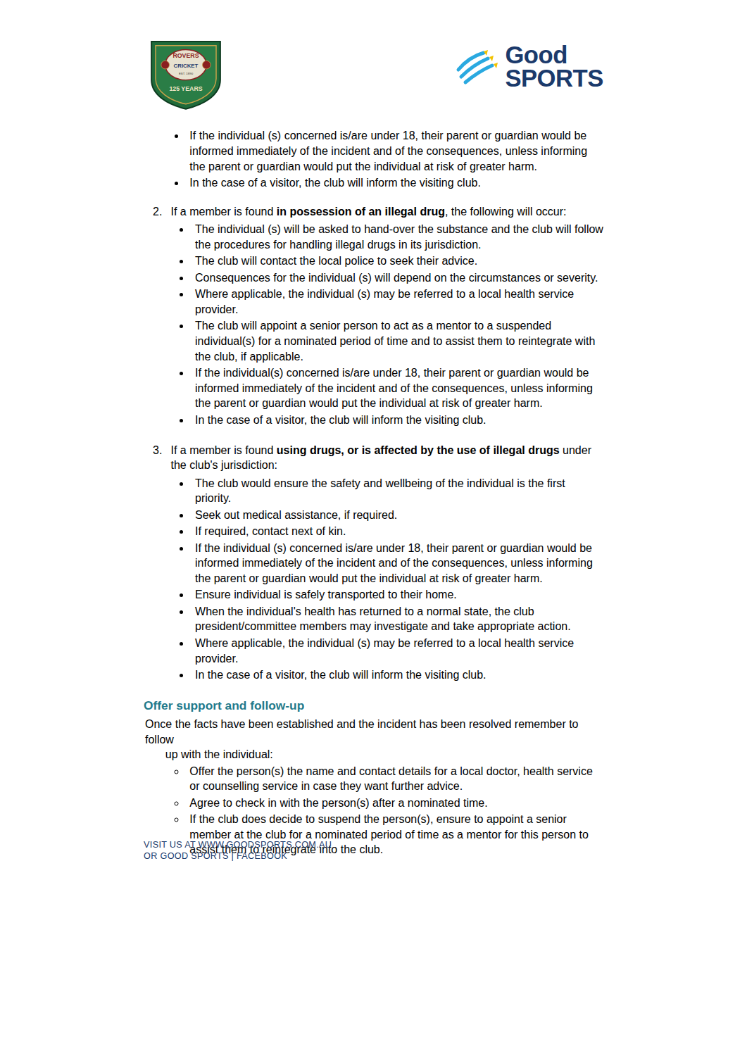ROVERS CRICKET EST. 1890 125 YEARS
Good SPORTS
If the individual (s) concerned is/are under 18, their parent or guardian would be informed immediately of the incident and of the consequences, unless informing the parent or guardian would put the individual at risk of greater harm.
In the case of a visitor, the club will inform the visiting club.
If a member is found in possession of an illegal drug, the following will occur:
The individual (s) will be asked to hand-over the substance and the club will follow the procedures for handling illegal drugs in its jurisdiction.
The club will contact the local police to seek their advice.
Consequences for the individual (s) will depend on the circumstances or severity.
Where applicable, the individual (s) may be referred to a local health service provider.
The club will appoint a senior person to act as a mentor to a suspended individual(s) for a nominated period of time and to assist them to reintegrate with the club, if applicable.
If the individual(s) concerned is/are under 18, their parent or guardian would be informed immediately of the incident and of the consequences, unless informing the parent or guardian would put the individual at risk of greater harm.
In the case of a visitor, the club will inform the visiting club.
If a member is found using drugs, or is affected by the use of illegal drugs under the club's jurisdiction:
The club would ensure the safety and wellbeing of the individual is the first priority.
Seek out medical assistance, if required.
If required, contact next of kin.
If the individual (s) concerned is/are under 18, their parent or guardian would be informed immediately of the incident and of the consequences, unless informing the parent or guardian would put the individual at risk of greater harm.
Ensure individual is safely transported to their home.
When the individual's health has returned to a normal state, the club president/committee members may investigate and take appropriate action.
Where applicable, the individual (s) may be referred to a local health service provider.
In the case of a visitor, the club will inform the visiting club.
Offer support and follow-up
Once the facts have been established and the incident has been resolved remember to follow up with the individual:
Offer the person(s) the name and contact details for a local doctor, health service or counselling service in case they want further advice.
Agree to check in with the person(s) after a nominated time.
If the club does decide to suspend the person(s), ensure to appoint a senior member at the club for a nominated period of time as a mentor for this person to assist them to reintegrate into the club.
VISIT US AT WWW.GOODSPORTS.COM.AU
OR GOOD SPORTS | FACEBOOK